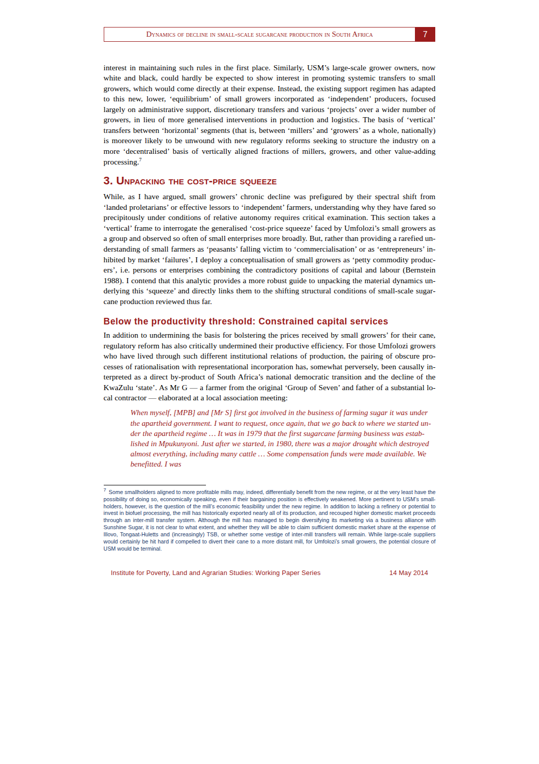Dynamics of decline in small-scale sugarcane production in South Africa
7
interest in maintaining such rules in the first place. Similarly, USM’s large-scale grower owners, now white and black, could hardly be expected to show interest in promoting systemic transfers to small growers, which would come directly at their expense. Instead, the existing support regimen has adapted to this new, lower, ‘equilibrium’ of small growers incorporated as ‘independent’ producers, focused largely on administrative support, discretionary transfers and various ‘projects’ over a wider number of growers, in lieu of more generalised interventions in production and logistics. The basis of ‘vertical’ transfers between ‘horizontal’ segments (that is, between ‘millers’ and ‘growers’ as a whole, nationally) is moreover likely to be unwound with new regulatory reforms seeking to structure the industry on a more ‘decentralised’ basis of vertically aligned fractions of millers, growers, and other value-adding processing.7
3. Unpacking the cost-price squeeze
While, as I have argued, small growers’ chronic decline was prefigured by their spectral shift from ‘landed proletarians’ or effective lessors to ‘independent’ farmers, understanding why they have fared so precipitously under conditions of relative autonomy requires critical examination. This section takes a ‘vertical’ frame to interrogate the generalised ‘cost-price squeeze’ faced by Umfolozi’s small growers as a group and observed so often of small enterprises more broadly. But, rather than providing a rarefied understanding of small farmers as ‘peasants’ falling victim to ‘commercialisation’ or as ‘entrepreneurs’ inhibited by market ‘failures’, I deploy a conceptualisation of small growers as ‘petty commodity producers’, i.e. persons or enterprises combining the contradictory positions of capital and labour (Bernstein 1988). I contend that this analytic provides a more robust guide to unpacking the material dynamics underlying this ‘squeeze’ and directly links them to the shifting structural conditions of small-scale sugarcane production reviewed thus far.
Below the productivity threshold: Constrained capital services
In addition to undermining the basis for bolstering the prices received by small growers’ for their cane, regulatory reform has also critically undermined their productive efficiency. For those Umfolozi growers who have lived through such different institutional relations of production, the pairing of obscure processes of rationalisation with representational incorporation has, somewhat perversely, been causally interpreted as a direct by-product of South Africa’s national democratic transition and the decline of the KwaZulu ‘state’. As Mr G — a farmer from the original ‘Group of Seven’ and father of a substantial local contractor — elaborated at a local association meeting:
When myself, [MPB] and [Mr S] first got involved in the business of farming sugar it was under the apartheid government. I want to request, once again, that we go back to where we started under the apartheid regime … It was in 1979 that the first sugarcane farming business was established in Mpukunyoni. Just after we started, in 1980, there was a major drought which destroyed almost everything, including many cattle … Some compensation funds were made available. We benefitted. I was
7 Some smallholders aligned to more profitable mills may, indeed, differentially benefit from the new regime, or at the very least have the possibility of doing so, economically speaking, even if their bargaining position is effectively weakened. More pertinent to USM’s smallholders, however, is the question of the mill’s economic feasibility under the new regime. In addition to lacking a refinery or potential to invest in biofuel processing, the mill has historically exported nearly all of its production, and recouped higher domestic market proceeds through an inter-mill transfer system. Although the mill has managed to begin diversifying its marketing via a business alliance with Sunshine Sugar, it is not clear to what extent, and whether they will be able to claim sufficient domestic market share at the expense of Illovo, Tongaat-Huletts and (increasingly) TSB, or whether some vestige of inter-mill transfers will remain. While large-scale suppliers would certainly be hit hard if compelled to divert their cane to a more distant mill, for Umfolozi’s small growers, the potential closure of USM would be terminal.
Institute for Poverty, Land and Agrarian Studies: Working Paper Series 14 May 2014